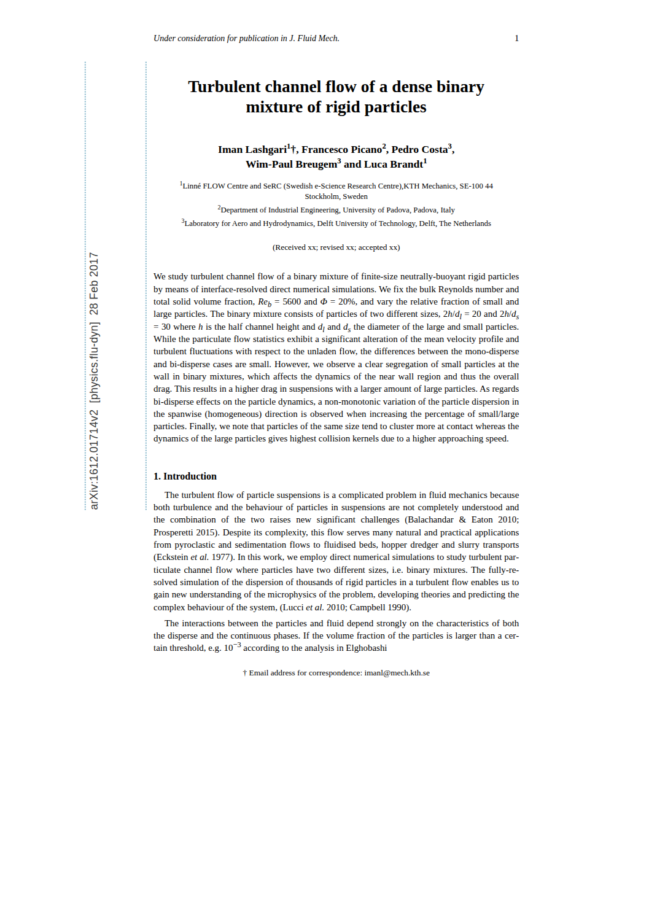arXiv:1612.01714v2 [physics.flu-dyn] 28 Feb 2017
Under consideration for publication in J. Fluid Mech.
1
Turbulent channel flow of a dense binary
mixture of rigid particles
Iman Lashgari1†, Francesco Picano2, Pedro Costa3,
Wim-Paul Breugem3 and Luca Brandt1
1Linné FLOW Centre and SeRC (Swedish e-Science Research Centre),KTH Mechanics, SE-100 44 Stockholm, Sweden
2Department of Industrial Engineering, University of Padova, Padova, Italy
3Laboratory for Aero and Hydrodynamics, Delft University of Technology, Delft, The Netherlands
(Received xx; revised xx; accepted xx)
We study turbulent channel flow of a binary mixture of finite-size neutrally-buoyant rigid particles by means of interface-resolved direct numerical simulations. We fix the bulk Reynolds number and total solid volume fraction, Reb = 5600 and Φ = 20%, and vary the relative fraction of small and large particles. The binary mixture consists of particles of two different sizes, 2h/dl = 20 and 2h/ds = 30 where h is the half channel height and dl and ds the diameter of the large and small particles. While the particulate flow statistics exhibit a significant alteration of the mean velocity profile and turbulent fluctuations with respect to the unladen flow, the differences between the mono-disperse and bi-disperse cases are small. However, we observe a clear segregation of small particles at the wall in binary mixtures, which affects the dynamics of the near wall region and thus the overall drag. This results in a higher drag in suspensions with a larger amount of large particles. As regards bi-disperse effects on the particle dynamics, a non-monotonic variation of the particle dispersion in the spanwise (homogeneous) direction is observed when increasing the percentage of small/large particles. Finally, we note that particles of the same size tend to cluster more at contact whereas the dynamics of the large particles gives highest collision kernels due to a higher approaching speed.
1. Introduction
The turbulent flow of particle suspensions is a complicated problem in fluid mechanics because both turbulence and the behaviour of particles in suspensions are not completely understood and the combination of the two raises new significant challenges (Balachandar & Eaton 2010; Prosperetti 2015). Despite its complexity, this flow serves many natural and practical applications from pyroclastic and sedimentation flows to fluidised beds, hopper dredger and slurry transports (Eckstein et al. 1977). In this work, we employ direct numerical simulations to study turbulent particulate channel flow where particles have two different sizes, i.e. binary mixtures. The fully-resolved simulation of the dispersion of thousands of rigid particles in a turbulent flow enables us to gain new understanding of the microphysics of the problem, developing theories and predicting the complex behaviour of the system, (Lucci et al. 2010; Campbell 1990).
The interactions between the particles and fluid depend strongly on the characteristics of both the disperse and the continuous phases. If the volume fraction of the particles is larger than a certain threshold, e.g. 10−3 according to the analysis in Elghobashi
† Email address for correspondence: imanl@mech.kth.se